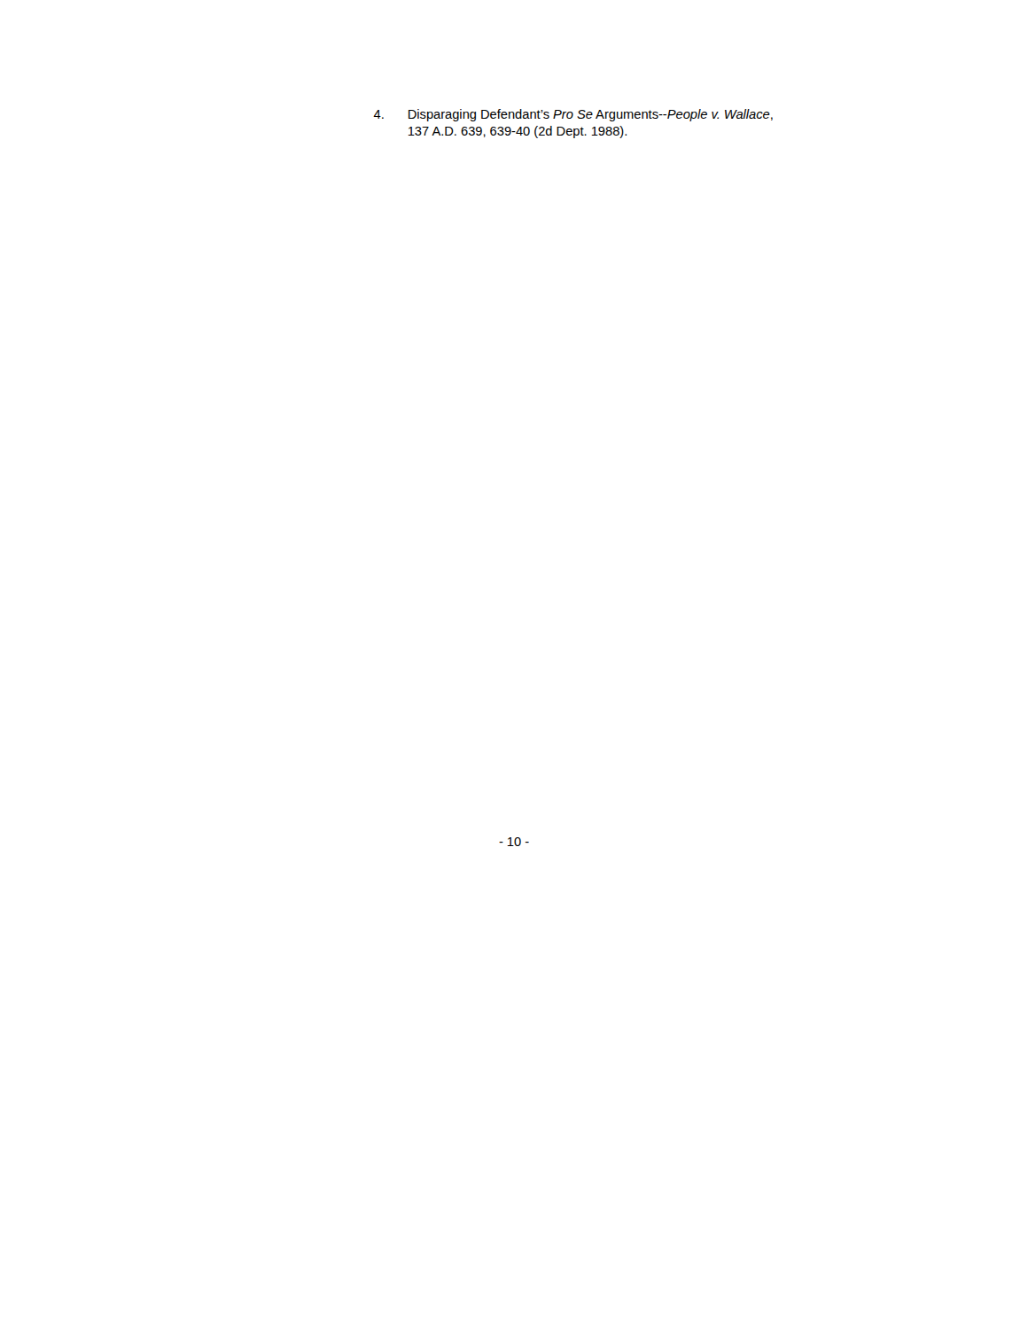4. Disparaging Defendant’s Pro Se Arguments--People v. Wallace, 137 A.D. 639, 639-40 (2d Dept. 1988).
- 10 -